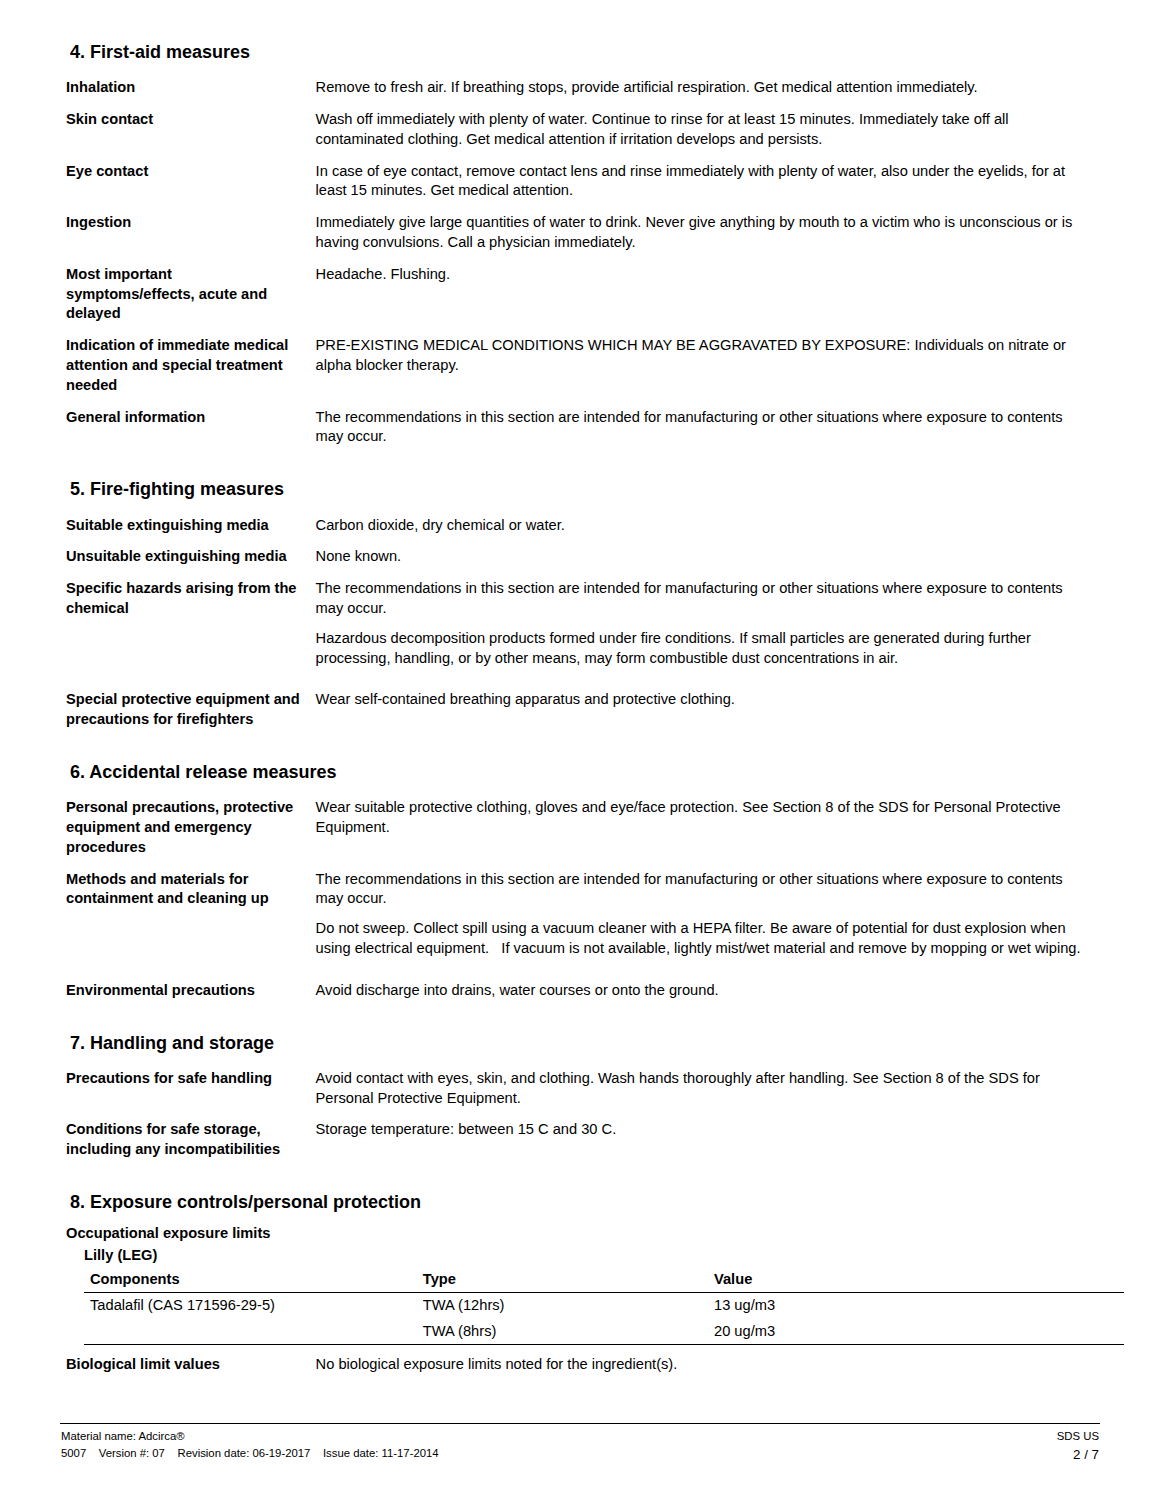4. First-aid measures
| Inhalation | Remove to fresh air. If breathing stops, provide artificial respiration. Get medical attention immediately. |
| Skin contact | Wash off immediately with plenty of water. Continue to rinse for at least 15 minutes. Immediately take off all contaminated clothing. Get medical attention if irritation develops and persists. |
| Eye contact | In case of eye contact, remove contact lens and rinse immediately with plenty of water, also under the eyelids, for at least 15 minutes. Get medical attention. |
| Ingestion | Immediately give large quantities of water to drink. Never give anything by mouth to a victim who is unconscious or is having convulsions. Call a physician immediately. |
| Most important symptoms/effects, acute and delayed | Headache. Flushing. |
| Indication of immediate medical attention and special treatment needed | PRE-EXISTING MEDICAL CONDITIONS WHICH MAY BE AGGRAVATED BY EXPOSURE: Individuals on nitrate or alpha blocker therapy. |
| General information | The recommendations in this section are intended for manufacturing or other situations where exposure to contents may occur. |
5. Fire-fighting measures
| Suitable extinguishing media | Carbon dioxide, dry chemical or water. |
| Unsuitable extinguishing media | None known. |
| Specific hazards arising from the chemical | The recommendations in this section are intended for manufacturing or other situations where exposure to contents may occur. Hazardous decomposition products formed under fire conditions. If small particles are generated during further processing, handling, or by other means, may form combustible dust concentrations in air. |
| Special protective equipment and precautions for firefighters | Wear self-contained breathing apparatus and protective clothing. |
6. Accidental release measures
| Personal precautions, protective equipment and emergency procedures | Wear suitable protective clothing, gloves and eye/face protection. See Section 8 of the SDS for Personal Protective Equipment. |
| Methods and materials for containment and cleaning up | The recommendations in this section are intended for manufacturing or other situations where exposure to contents may occur. Do not sweep. Collect spill using a vacuum cleaner with a HEPA filter. Be aware of potential for dust explosion when using electrical equipment. If vacuum is not available, lightly mist/wet material and remove by mopping or wet wiping. |
| Environmental precautions | Avoid discharge into drains, water courses or onto the ground. |
7. Handling and storage
| Precautions for safe handling | Avoid contact with eyes, skin, and clothing. Wash hands thoroughly after handling. See Section 8 of the SDS for Personal Protective Equipment. |
| Conditions for safe storage, including any incompatibilities | Storage temperature: between 15 C and 30 C. |
8. Exposure controls/personal protection
Occupational exposure limits
Lilly (LEG)
| Components | Type | Value |
| --- | --- | --- |
| Tadalafil (CAS 171596-29-5) | TWA (12hrs) | 13 ug/m3 |
| | TWA (8hrs) | 20 ug/m3 |
| Biological limit values | No biological exposure limits noted for the ingredient(s). |
| Material name: Adcirca® | SDS US |
| 5007 Version #: 07 Revision date: 06-19-2017 Issue date: 11-17-2014 | 2 / 7 |